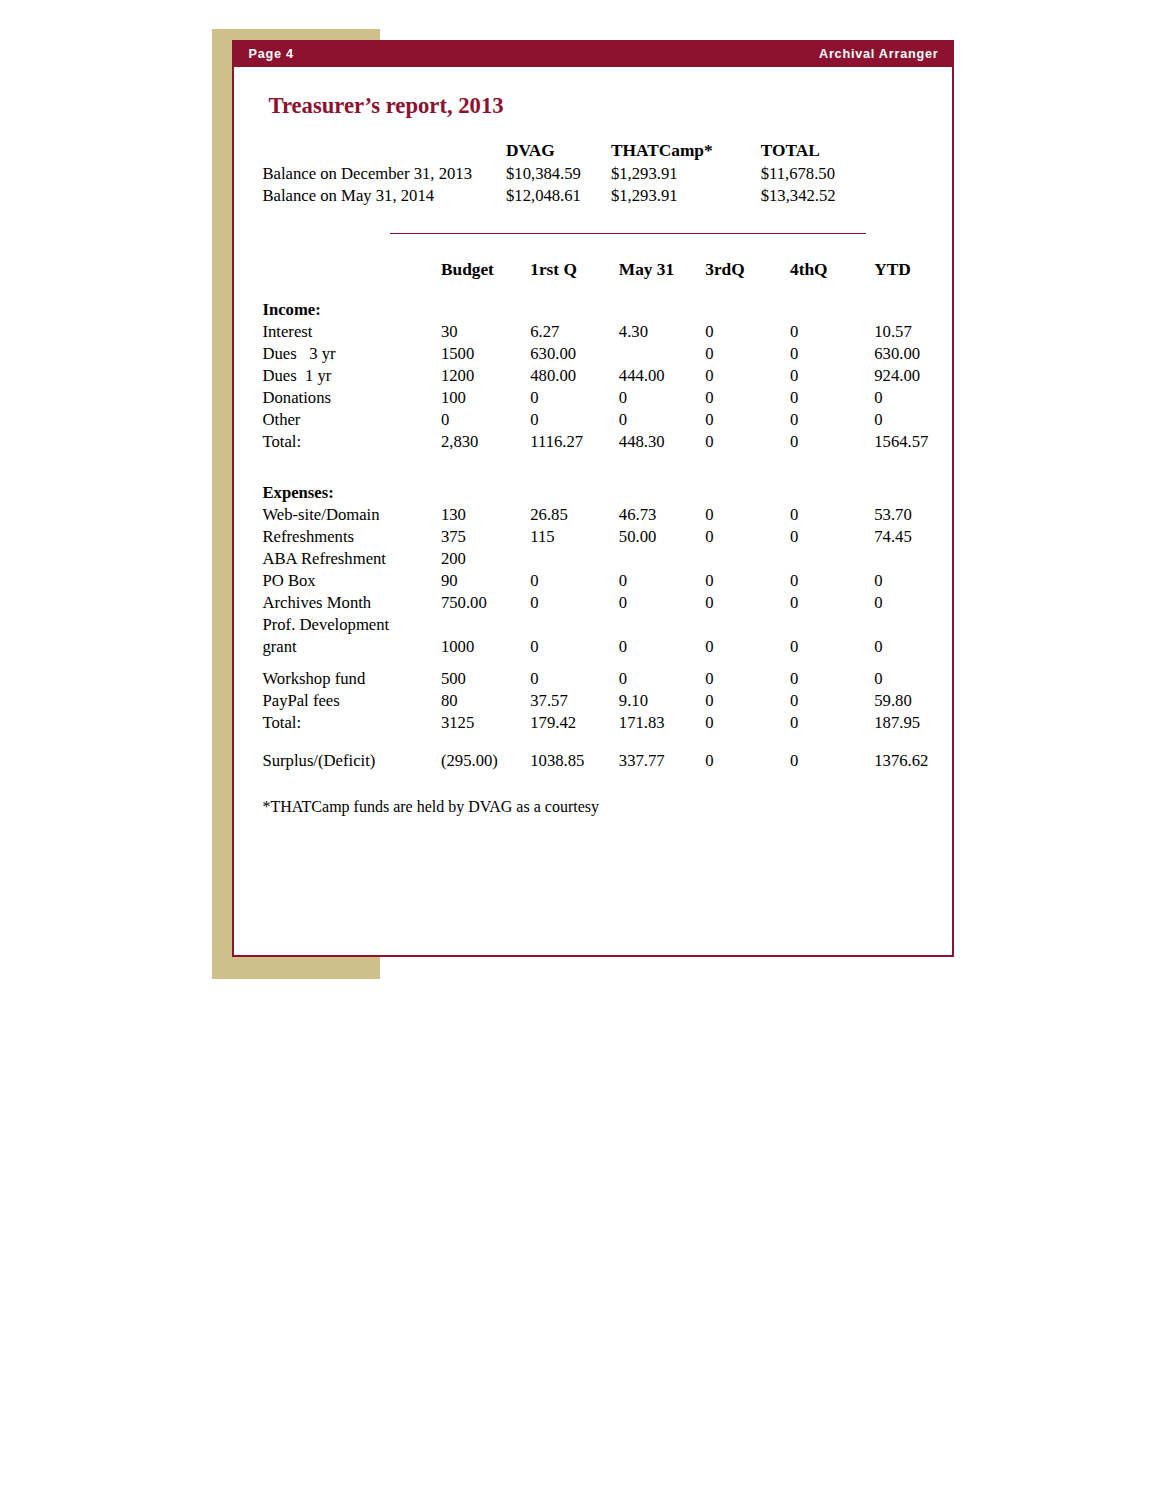Page 4 Archival Arranger
Treasurer’s report, 2013
| | DVAG | THATCamp* | TOTAL |
| --- | --- | --- | --- |
| Balance on December 31, 2013 | $10,384.59 | $1,293.91 | $11,678.50 |
| Balance on May 31, 2014 | $12,048.61 | $1,293.91 | $13,342.52 |
| | Budget | 1rst Q | May 31 | 3rdQ | 4thQ | YTD |
| --- | --- | --- | --- | --- | --- | --- |
| Income: | | | | | | |
| Interest | 30 | 6.27 | 4.30 | 0 | 0 | 10.57 |
| Dues 3 yr | 1500 | 630.00 | | 0 | 0 | 630.00 |
| Dues 1 yr | 1200 | 480.00 | 444.00 | 0 | 0 | 924.00 |
| Donations | 100 | 0 | 0 | 0 | 0 | 0 |
| Other | 0 | 0 | 0 | 0 | 0 | 0 |
| Total: | 2,830 | 1116.27 | 448.30 | 0 | 0 | 1564.57 |
| Expenses: | | | | | | |
| Web-site/Domain | 130 | 26.85 | 46.73 | 0 | 0 | 53.70 |
| Refreshments | 375 | 115 | 50.00 | 0 | 0 | 74.45 |
| ABA Refreshment | 200 | | | | | |
| PO Box | 90 | 0 | 0 | 0 | 0 | 0 |
| Archives Month | 750.00 | 0 | 0 | 0 | 0 | 0 |
| Prof. Development | | | | | | |
| grant | 1000 | 0 | 0 | 0 | 0 | 0 |
| Workshop fund | 500 | 0 | 0 | 0 | 0 | 0 |
| PayPal fees | 80 | 37.57 | 9.10 | 0 | 0 | 59.80 |
| Total: | 3125 | 179.42 | 171.83 | 0 | 0 | 187.95 |
| Surplus/(Deficit) | (295.00) | 1038.85 | 337.77 | 0 | 0 | 1376.62 |
*THATCamp funds are held by DVAG as a courtesy